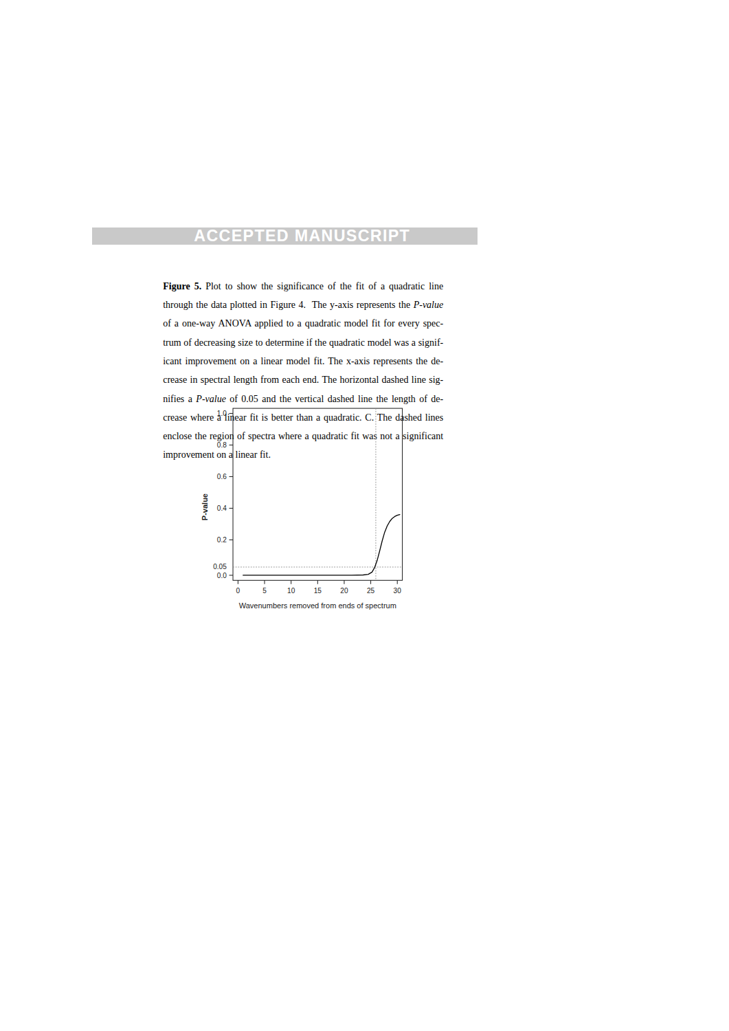ACCEPTED MANUSCRIPT
Figure 5. Plot to show the significance of the fit of a quadratic line through the data plotted in Figure 4. The y-axis represents the P-value of a one-way ANOVA applied to a quadratic model fit for every spectrum of decreasing size to determine if the quadratic model was a significant improvement on a linear model fit. The x-axis represents the decrease in spectral length from each end. The horizontal dashed line signifies a P-value of 0.05 and the vertical dashed line the length of decrease where a linear fit is better than a quadratic. C. The dashed lines enclose the region of spectra where a quadratic fit was not a significant improvement on a linear fit.
1.0 0.8 0.6 0.4 0.2 0.05 0.0 P-value 0 5 10 15 20 25 30 Wavenumbers removed from ends of spectrum